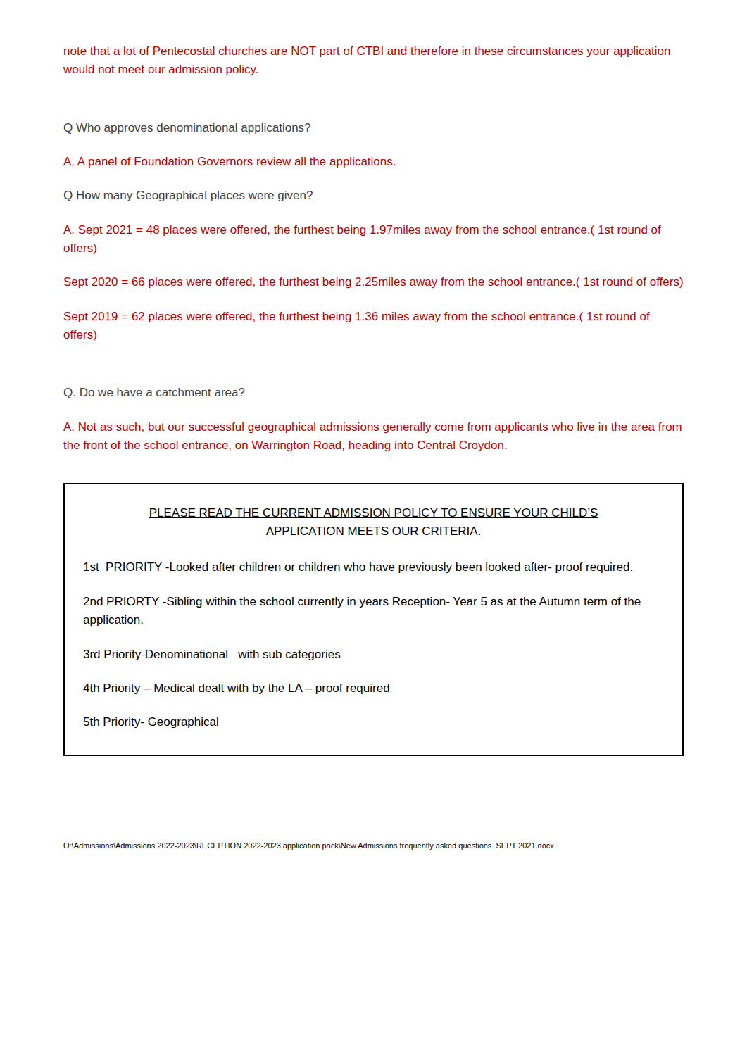note that a lot of Pentecostal churches are NOT part of CTBI and therefore in these circumstances your application would not meet our admission policy.
Q Who approves denominational applications?
A. A panel of Foundation Governors review all the applications.
Q How many Geographical places were given?
A. Sept 2021 = 48 places were offered, the furthest being 1.97miles away from the school entrance.( 1st round of offers)
Sept 2020 = 66 places were offered, the furthest being 2.25miles away from the school entrance.( 1st round of offers)
Sept 2019 = 62 places were offered, the furthest being 1.36 miles away from the school entrance.( 1st round of offers)
Q. Do we have a catchment area?
A. Not as such, but our successful geographical admissions generally come from applicants who live in the area from the front of the school entrance, on Warrington Road, heading into Central Croydon.
PLEASE READ THE CURRENT ADMISSION POLICY TO ENSURE YOUR CHILD’S
APPLICATION MEETS OUR CRITERIA.
1st PRIORITY -Looked after children or children who have previously been looked after- proof required.
2nd PRIORTY -Sibling within the school currently in years Reception- Year 5 as at the Autumn term of the application.
3rd Priority-Denominational with sub categories
4th Priority – Medical dealt with by the LA – proof required
5th Priority- Geographical
O:\Admissions\Admissions 2022-2023\RECEPTION 2022-2023 application pack\New Admissions frequently asked questions SEPT 2021.docx